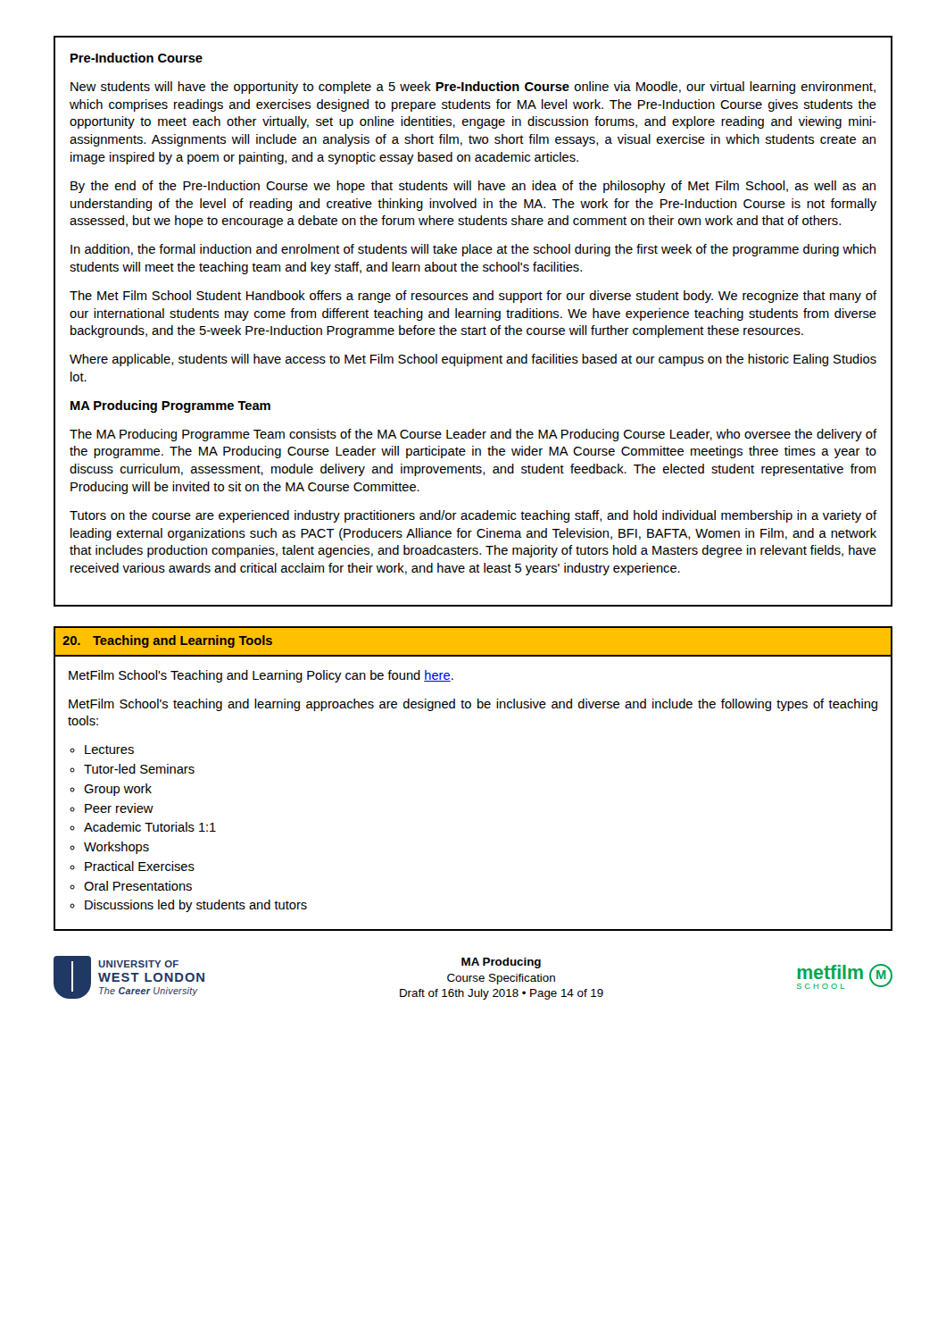Pre-Induction Course
New students will have the opportunity to complete a 5 week Pre-Induction Course online via Moodle, our virtual learning environment, which comprises readings and exercises designed to prepare students for MA level work. The Pre-Induction Course gives students the opportunity to meet each other virtually, set up online identities, engage in discussion forums, and explore reading and viewing mini-assignments. Assignments will include an analysis of a short film, two short film essays, a visual exercise in which students create an image inspired by a poem or painting, and a synoptic essay based on academic articles.
By the end of the Pre-Induction Course we hope that students will have an idea of the philosophy of Met Film School, as well as an understanding of the level of reading and creative thinking involved in the MA. The work for the Pre-Induction Course is not formally assessed, but we hope to encourage a debate on the forum where students share and comment on their own work and that of others.
In addition, the formal induction and enrolment of students will take place at the school during the first week of the programme during which students will meet the teaching team and key staff, and learn about the school's facilities.
The Met Film School Student Handbook offers a range of resources and support for our diverse student body. We recognize that many of our international students may come from different teaching and learning traditions. We have experience teaching students from diverse backgrounds, and the 5-week Pre-Induction Programme before the start of the course will further complement these resources.
Where applicable, students will have access to Met Film School equipment and facilities based at our campus on the historic Ealing Studios lot.
MA Producing Programme Team
The MA Producing Programme Team consists of the MA Course Leader and the MA Producing Course Leader, who oversee the delivery of the programme. The MA Producing Course Leader will participate in the wider MA Course Committee meetings three times a year to discuss curriculum, assessment, module delivery and improvements, and student feedback. The elected student representative from Producing will be invited to sit on the MA Course Committee.
Tutors on the course are experienced industry practitioners and/or academic teaching staff, and hold individual membership in a variety of leading external organizations such as PACT (Producers Alliance for Cinema and Television, BFI, BAFTA, Women in Film, and a network that includes production companies, talent agencies, and broadcasters. The majority of tutors hold a Masters degree in relevant fields, have received various awards and critical acclaim for their work, and have at least 5 years' industry experience.
20. Teaching and Learning Tools
MetFilm School's Teaching and Learning Policy can be found here.
MetFilm School's teaching and learning approaches are designed to be inclusive and diverse and include the following types of teaching tools:
Lectures
Tutor-led Seminars
Group work
Peer review
Academic Tutorials 1:1
Workshops
Practical Exercises
Oral Presentations
Discussions led by students and tutors
UNIVERSITY OF
WEST LONDON
The Career University
MA Producing
Course Specification
Draft of 16th July 2018 • Page 14 of 19
metfilm SCHOOL
M